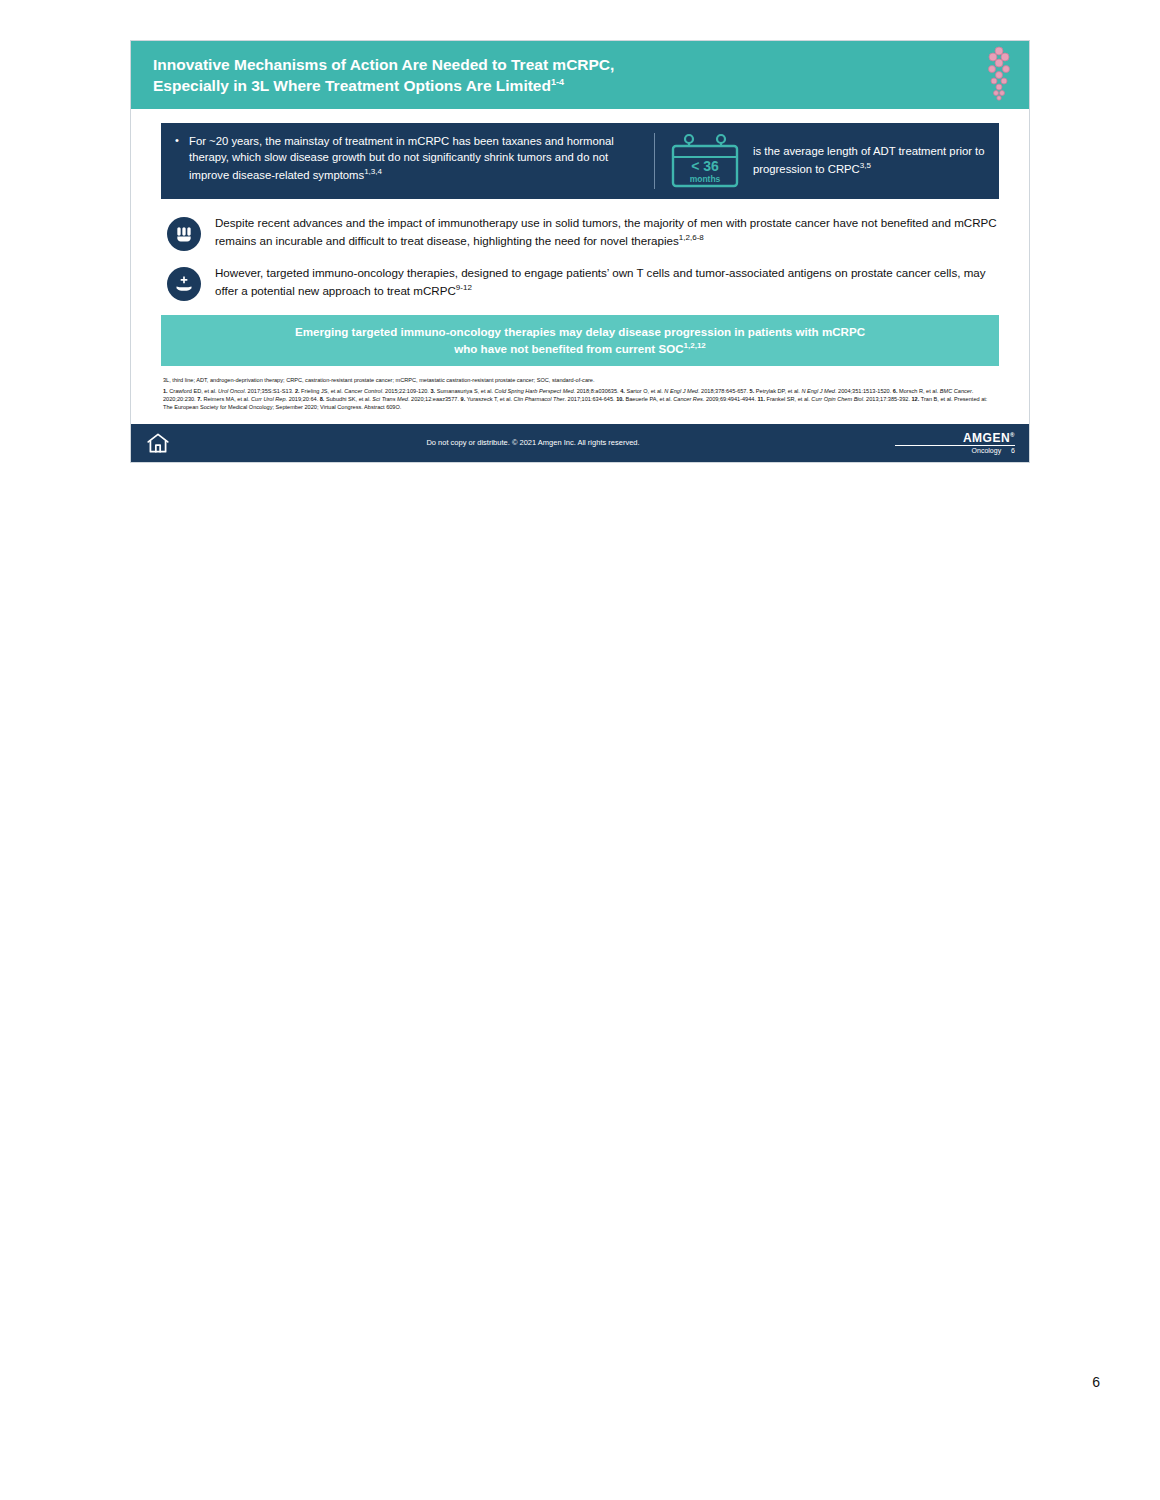Innovative Mechanisms of Action Are Needed to Treat mCRPC,
Especially in 3L Where Treatment Options Are Limited1-4
•
For ~20 years, the mainstay of treatment in mCRPC has been taxanes and hormonal therapy, which slow disease growth but do not significantly shrink tumors and do not improve disease-related symptoms1,3,4
< 36 months
is the average length of ADT treatment prior to progression to CRPC3,5
Despite recent advances and the impact of immunotherapy use in solid tumors, the majority of men with prostate cancer have not benefited and mCRPC remains an incurable and difficult to treat disease, highlighting the need for novel therapies1,2,6-8
However, targeted immuno-oncology therapies, designed to engage patients’ own T cells and tumor-associated antigens on prostate cancer cells, may offer a potential new approach to treat mCRPC9-12
Emerging targeted immuno-oncology therapies may delay disease progression in patients with mCRPC
who have not benefited from current SOC1,2,12
3L, third line; ADT, androgen-deprivation therapy; CRPC, castration-resistant prostate cancer; mCRPC, metastatic castration-resistant prostate cancer; SOC, standard-of-care.
1. Crawford ED, et al. Urol Oncol. 2017;35S:S1-S13. 2. Frieling JS, et al. Cancer Control. 2015;22:109-120. 3. Sumanasuriya S, et al. Cold Spring Harb Perspect Med. 2018;8:a030635. 4. Sartor O, et al. N Engl J Med. 2018;378:645-657. 5. Petrylak DP, et al. N Engl J Med. 2004;351:1513-1520. 6. Morsch R, et al. BMC Cancer. 2020;20:230. 7. Reimers MA, et al. Curr Urol Rep. 2019;20:64. 8. Subudhi SK, et al. Sci Trans Med. 2020;12:eaaz3577. 9. Yuraszeck T, et al. Clin Pharmacol Ther. 2017;101:634-645. 10. Baeuerle PA, et al. Cancer Res. 2009;69:4941-4944. 11. Frankel SR, et al. Curr Opin Chem Biol. 2013;17:385-392. 12. Tran B, et al. Presented at: The European Society for Medical Oncology; September 2020; Virtual Congress. Abstract 609O.
Do not copy or distribute. © 2021 Amgen Inc. All rights reserved.
AMGEN®
Oncology 6
6